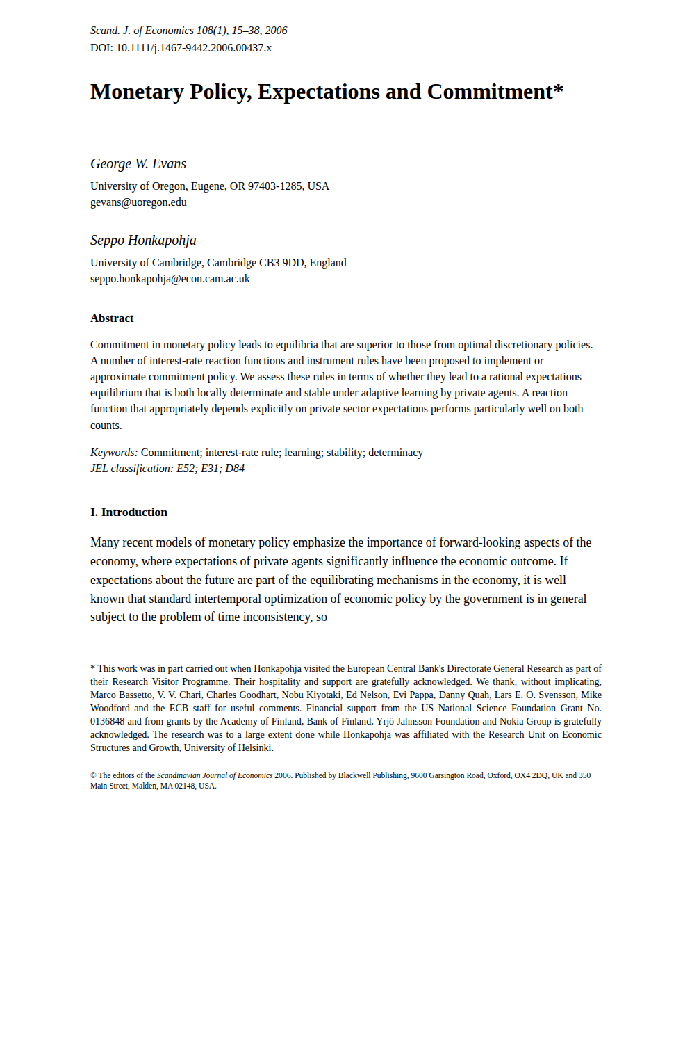Scand. J. of Economics 108(1), 15–38, 2006
DOI: 10.1111/j.1467-9442.2006.00437.x
Monetary Policy, Expectations and Commitment*
George W. Evans
University of Oregon, Eugene, OR 97403-1285, USA
gevans@uoregon.edu
Seppo Honkapohja
University of Cambridge, Cambridge CB3 9DD, England
seppo.honkapohja@econ.cam.ac.uk
Abstract
Commitment in monetary policy leads to equilibria that are superior to those from optimal discretionary policies. A number of interest-rate reaction functions and instrument rules have been proposed to implement or approximate commitment policy. We assess these rules in terms of whether they lead to a rational expectations equilibrium that is both locally determinate and stable under adaptive learning by private agents. A reaction function that appropriately depends explicitly on private sector expectations performs particularly well on both counts.
Keywords: Commitment; interest-rate rule; learning; stability; determinacy
JEL classification: E52; E31; D84
I. Introduction
Many recent models of monetary policy emphasize the importance of forward-looking aspects of the economy, where expectations of private agents significantly influence the economic outcome. If expectations about the future are part of the equilibrating mechanisms in the economy, it is well known that standard intertemporal optimization of economic policy by the government is in general subject to the problem of time inconsistency, so
* This work was in part carried out when Honkapohja visited the European Central Bank's Directorate General Research as part of their Research Visitor Programme. Their hospitality and support are gratefully acknowledged. We thank, without implicating, Marco Bassetto, V. V. Chari, Charles Goodhart, Nobu Kiyotaki, Ed Nelson, Evi Pappa, Danny Quah, Lars E. O. Svensson, Mike Woodford and the ECB staff for useful comments. Financial support from the US National Science Foundation Grant No. 0136848 and from grants by the Academy of Finland, Bank of Finland, Yrjö Jahnsson Foundation and Nokia Group is gratefully acknowledged. The research was to a large extent done while Honkapohja was affiliated with the Research Unit on Economic Structures and Growth, University of Helsinki.
© The editors of the Scandinavian Journal of Economics 2006. Published by Blackwell Publishing, 9600 Garsington Road, Oxford, OX4 2DQ, UK and 350 Main Street, Malden, MA 02148, USA.